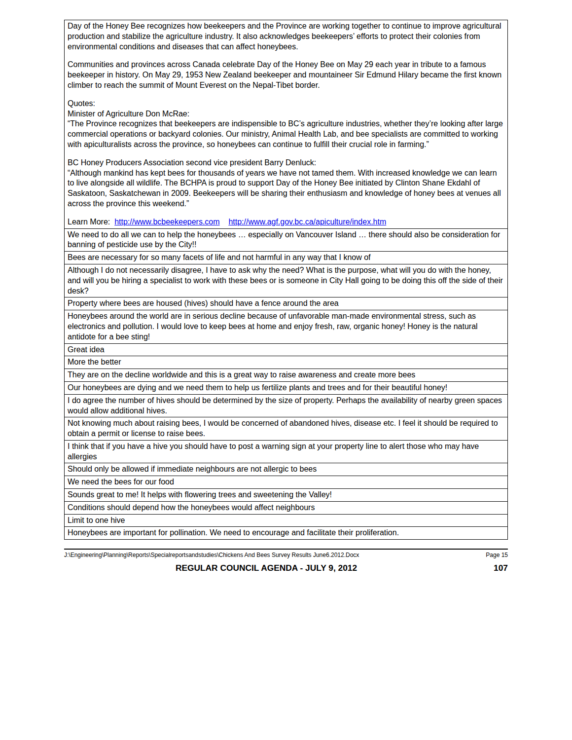| Day of the Honey Bee recognizes how beekeepers and the Province are working together to continue to improve agricultural production and stabilize the agriculture industry. It also acknowledges beekeepers’ efforts to protect their colonies from environmental conditions and diseases that can affect honeybees. Communities and provinces across Canada celebrate Day of the Honey Bee on May 29 each year in tribute to a famous beekeeper in history. On May 29, 1953 New Zealand beekeeper and mountaineer Sir Edmund Hilary became the first known climber to reach the summit of Mount Everest on the Nepal-Tibet border. Quotes: Minister of Agriculture Don McRae: “The Province recognizes that beekeepers are indispensible to BC’s agriculture industries, whether they’re looking after large commercial operations or backyard colonies. Our ministry, Animal Health Lab, and bee specialists are committed to working with apiculturalists across the province, so honeybees can continue to fulfill their crucial role in farming.” BC Honey Producers Association second vice president Barry Denluck: “Although mankind has kept bees for thousands of years we have not tamed them. With increased knowledge we can learn to live alongside all wildlife. The BCHPA is proud to support Day of the Honey Bee initiated by Clinton Shane Ekdahl of Saskatoon, Saskatchewan in 2009. Beekeepers will be sharing their enthusiasm and knowledge of honey bees at venues all across the province this weekend.” Learn More: http://www.bcbeekeepers.com http://www.agf.gov.bc.ca/apiculture/index.htm |
| We need to do all we can to help the honeybees … especially on Vancouver Island … there should also be consideration for banning of pesticide use by the City!! |
| Bees are necessary for so many facets of life and not harmful in any way that I know of |
| Although I do not necessarily disagree, I have to ask why the need? What is the purpose, what will you do with the honey, and will you be hiring a specialist to work with these bees or is someone in City Hall going to be doing this off the side of their desk? |
| Property where bees are housed (hives) should have a fence around the area |
| Honeybees around the world are in serious decline because of unfavorable man-made environmental stress, such as electronics and pollution. I would love to keep bees at home and enjoy fresh, raw, organic honey! Honey is the natural antidote for a bee sting! |
| Great idea |
| More the better |
| They are on the decline worldwide and this is a great way to raise awareness and create more bees |
| Our honeybees are dying and we need them to help us fertilize plants and trees and for their beautiful honey! |
| I do agree the number of hives should be determined by the size of property. Perhaps the availability of nearby green spaces would allow additional hives. |
| Not knowing much about raising bees, I would be concerned of abandoned hives, disease etc. I feel it should be required to obtain a permit or license to raise bees. |
| I think that if you have a hive you should have to post a warning sign at your property line to alert those who may have allergies |
| Should only be allowed if immediate neighbours are not allergic to bees |
| We need the bees for our food |
| Sounds great to me! It helps with flowering trees and sweetening the Valley! |
| Conditions should depend how the honeybees would affect neighbours |
| Limit to one hive |
| Honeybees are important for pollination. We need to encourage and facilitate their proliferation. |
J:\Engineering\Planning\Reports\Specialreportsandstudies\Chickens And Bees Survey Results June6.2012.Docx Page 15
REGULAR COUNCIL AGENDA - JULY 9, 2012 107